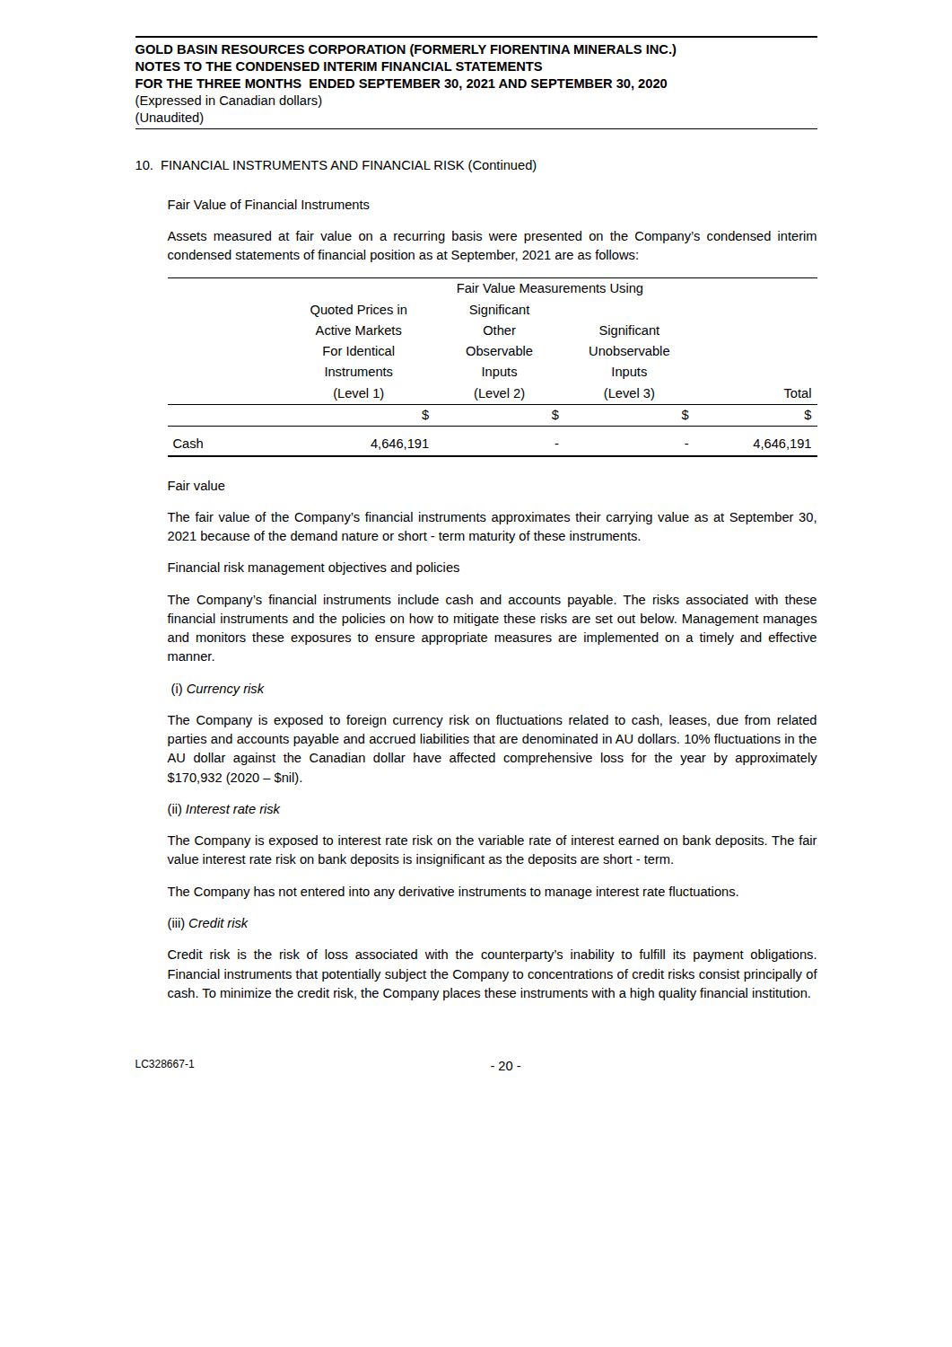GOLD BASIN RESOURCES CORPORATION (FORMERLY FIORENTINA MINERALS INC.)
NOTES TO THE CONDENSED INTERIM FINANCIAL STATEMENTS
FOR THE THREE MONTHS ENDED SEPTEMBER 30, 2021 AND SEPTEMBER 30, 2020
(Expressed in Canadian dollars)
(Unaudited)
10. FINANCIAL INSTRUMENTS AND FINANCIAL RISK (Continued)
Fair Value of Financial Instruments
Assets measured at fair value on a recurring basis were presented on the Company’s condensed interim condensed statements of financial position as at September, 2021 are as follows:
| | Fair Value Measurements Using |
| | Quoted Prices in | Significant | | |
| | Active Markets | Other | Significant | |
| | For Identical | Observable | Unobservable | |
| | Instruments | Inputs | Inputs | |
| | (Level 1) | (Level 2) | (Level 3) | Total |
| | $ | $ | $ | $ |
| Cash | 4,646,191 | - | - | 4,646,191 |
Fair value
The fair value of the Company’s financial instruments approximates their carrying value as at September 30, 2021 because of the demand nature or short ‐ term maturity of these instruments.
Financial risk management objectives and policies
The Company’s financial instruments include cash and accounts payable. The risks associated with these financial instruments and the policies on how to mitigate these risks are set out below. Management manages and monitors these exposures to ensure appropriate measures are implemented on a timely and effective manner.
(i) Currency risk
The Company is exposed to foreign currency risk on fluctuations related to cash, leases, due from related parties and accounts payable and accrued liabilities that are denominated in AU dollars. 10% fluctuations in the AU dollar against the Canadian dollar have affected comprehensive loss for the year by approximately $170,932 (2020 – $nil).
(ii) Interest rate risk
The Company is exposed to interest rate risk on the variable rate of interest earned on bank deposits. The fair value interest rate risk on bank deposits is insignificant as the deposits are short ‐ term.
The Company has not entered into any derivative instruments to manage interest rate fluctuations.
(iii) Credit risk
Credit risk is the risk of loss associated with the counterparty’s inability to fulfill its payment obligations. Financial instruments that potentially subject the Company to concentrations of credit risks consist principally of cash. To minimize the credit risk, the Company places these instruments with a high quality financial institution.
LC328667-1 - 20 -